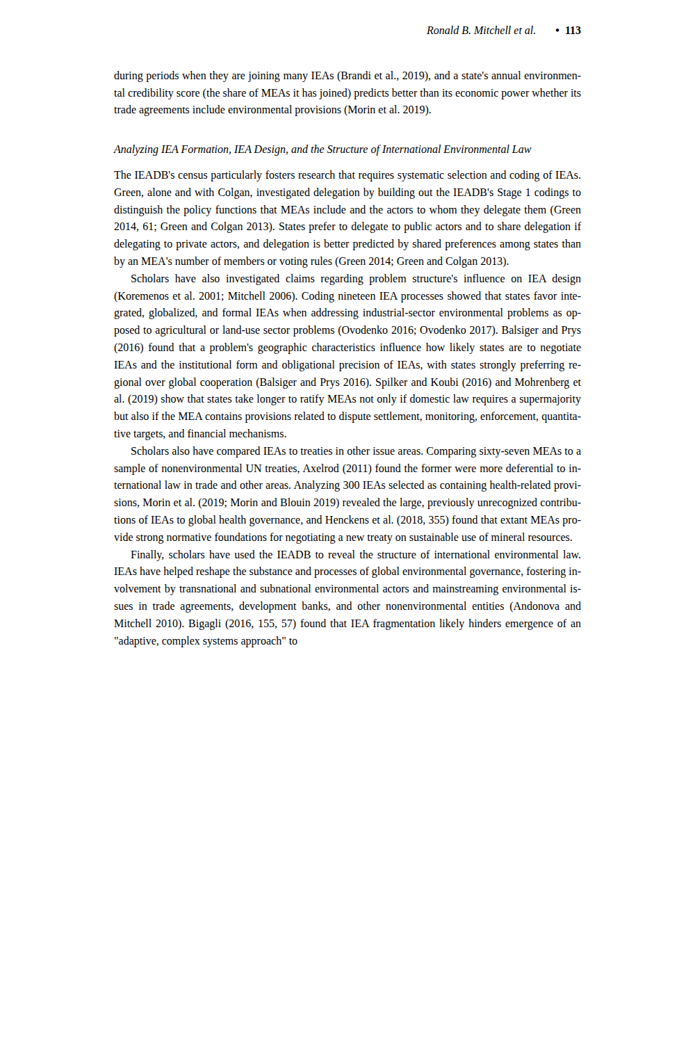Ronald B. Mitchell et al. • 113
during periods when they are joining many IEAs (Brandi et al., 2019), and a state's annual environmental credibility score (the share of MEAs it has joined) predicts better than its economic power whether its trade agreements include environmental provisions (Morin et al. 2019).
Analyzing IEA Formation, IEA Design, and the Structure of International Environmental Law
The IEADB's census particularly fosters research that requires systematic selection and coding of IEAs. Green, alone and with Colgan, investigated delegation by building out the IEADB's Stage 1 codings to distinguish the policy functions that MEAs include and the actors to whom they delegate them (Green 2014, 61; Green and Colgan 2013). States prefer to delegate to public actors and to share delegation if delegating to private actors, and delegation is better predicted by shared preferences among states than by an MEA's number of members or voting rules (Green 2014; Green and Colgan 2013).
Scholars have also investigated claims regarding problem structure's influence on IEA design (Koremenos et al. 2001; Mitchell 2006). Coding nineteen IEA processes showed that states favor integrated, globalized, and formal IEAs when addressing industrial-sector environmental problems as opposed to agricultural or land-use sector problems (Ovodenko 2016; Ovodenko 2017). Balsiger and Prys (2016) found that a problem's geographic characteristics influence how likely states are to negotiate IEAs and the institutional form and obligational precision of IEAs, with states strongly preferring regional over global cooperation (Balsiger and Prys 2016). Spilker and Koubi (2016) and Mohrenberg et al. (2019) show that states take longer to ratify MEAs not only if domestic law requires a supermajority but also if the MEA contains provisions related to dispute settlement, monitoring, enforcement, quantitative targets, and financial mechanisms.
Scholars also have compared IEAs to treaties in other issue areas. Comparing sixty-seven MEAs to a sample of nonenvironmental UN treaties, Axelrod (2011) found the former were more deferential to international law in trade and other areas. Analyzing 300 IEAs selected as containing health-related provisions, Morin et al. (2019; Morin and Blouin 2019) revealed the large, previously unrecognized contributions of IEAs to global health governance, and Henckens et al. (2018, 355) found that extant MEAs provide strong normative foundations for negotiating a new treaty on sustainable use of mineral resources.
Finally, scholars have used the IEADB to reveal the structure of international environmental law. IEAs have helped reshape the substance and processes of global environmental governance, fostering involvement by transnational and subnational environmental actors and mainstreaming environmental issues in trade agreements, development banks, and other nonenvironmental entities (Andonova and Mitchell 2010). Bigagli (2016, 155, 57) found that IEA fragmentation likely hinders emergence of an "adaptive, complex systems approach" to